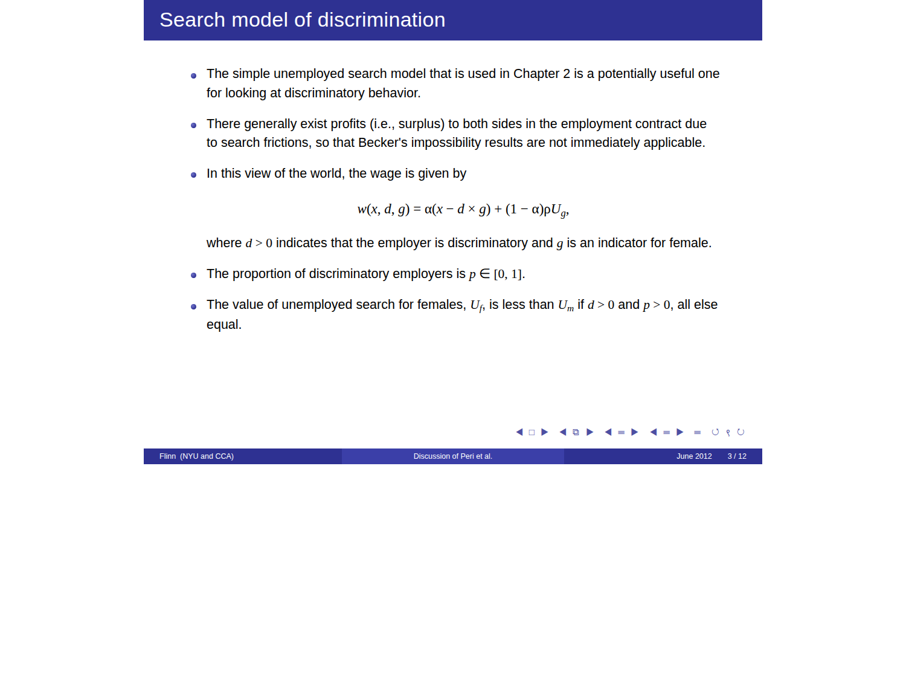Search model of discrimination
The simple unemployed search model that is used in Chapter 2 is a potentially useful one for looking at discriminatory behavior.
There generally exist profits (i.e., surplus) to both sides in the employment contract due to search frictions, so that Becker's impossibility results are not immediately applicable.
In this view of the world, the wage is given by
w(x, d, g) = α(x − d × g) + (1 − α)ρUg,
where d > 0 indicates that the employer is discriminatory and g is an indicator for female.
The proportion of discriminatory employers is p ∈ [0, 1].
The value of unemployed search for females, Uf, is less than Um if d > 0 and p > 0, all else equal.
◀ □ ▶ ◀ ⧉ ▶ ◀ ☰ ▶ ◀ ☰ ▶ ☰ ↺ ९ ↻
Flinn (NYU and CCA)
Discussion of Peri et al.
June 20123 / 12